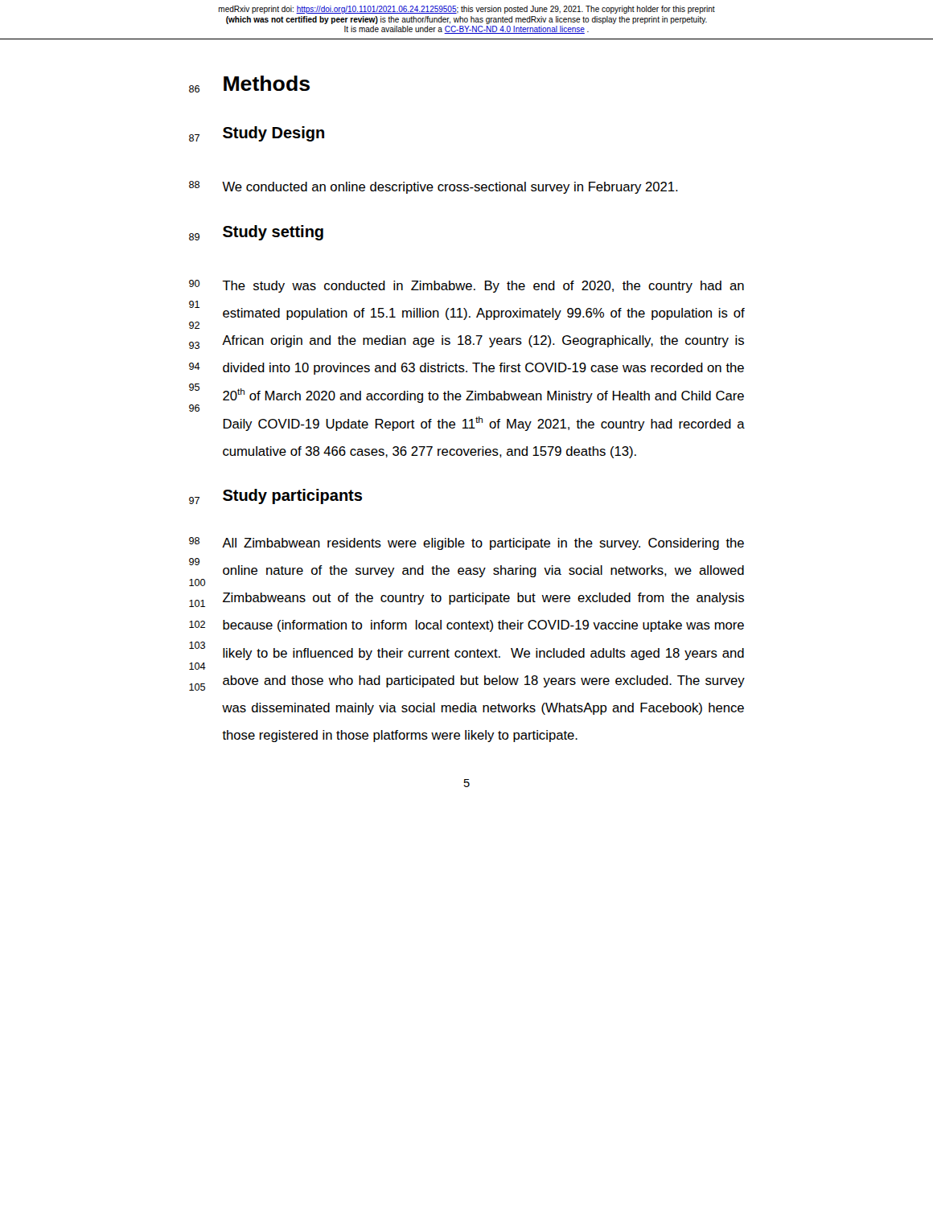medRxiv preprint doi: https://doi.org/10.1101/2021.06.24.21259505; this version posted June 29, 2021. The copyright holder for this preprint
(which was not certified by peer review) is the author/funder, who has granted medRxiv a license to display the preprint in perpetuity.
It is made available under a CC-BY-NC-ND 4.0 International license .
86
Methods
87
Study Design
88
We conducted an online descriptive cross-sectional survey in February 2021.
89
Study setting
90 91 92 93 94 95 96
The study was conducted in Zimbabwe. By the end of 2020, the country had an estimated population of 15.1 million (11). Approximately 99.6% of the population is of African origin and the median age is 18.7 years (12). Geographically, the country is divided into 10 provinces and 63 districts. The first COVID-19 case was recorded on the 20th of March 2020 and according to the Zimbabwean Ministry of Health and Child Care Daily COVID-19 Update Report of the 11th of May 2021, the country had recorded a cumulative of 38 466 cases, 36 277 recoveries, and 1579 deaths (13).
97
Study participants
98 99 100 101 102 103 104 105
All Zimbabwean residents were eligible to participate in the survey. Considering the online nature of the survey and the easy sharing via social networks, we allowed Zimbabweans out of the country to participate but were excluded from the analysis because (information to inform local context) their COVID-19 vaccine uptake was more likely to be influenced by their current context. We included adults aged 18 years and above and those who had participated but below 18 years were excluded. The survey was disseminated mainly via social media networks (WhatsApp and Facebook) hence those registered in those platforms were likely to participate.
5